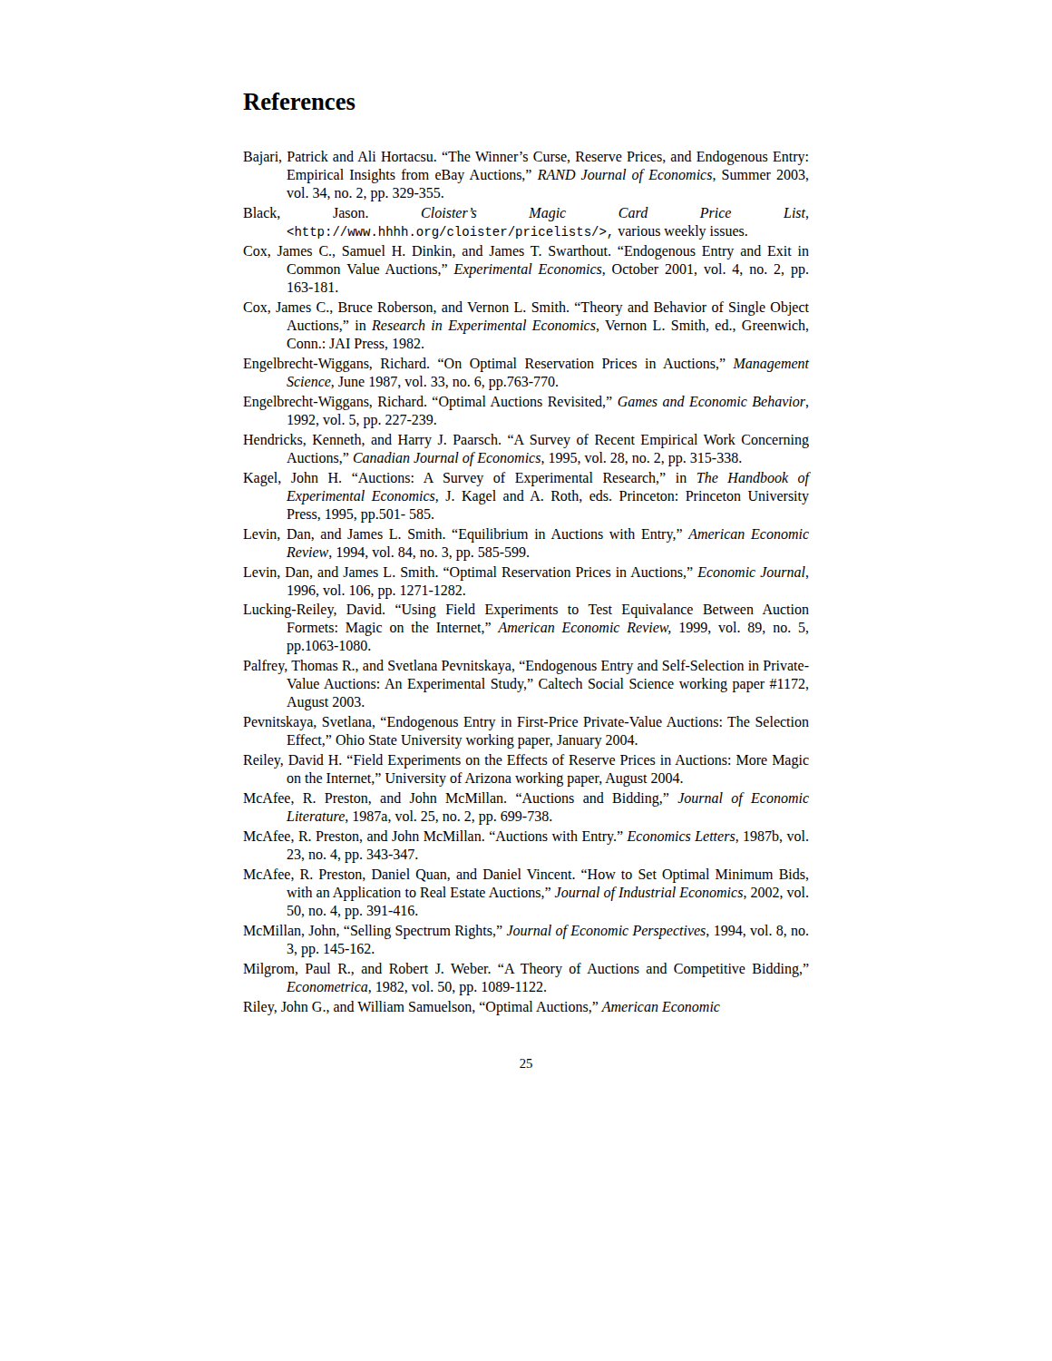References
Bajari, Patrick and Ali Hortacsu. “The Winner’s Curse, Reserve Prices, and Endogenous Entry: Empirical Insights from eBay Auctions,” RAND Journal of Economics, Summer 2003, vol. 34, no. 2, pp. 329-355.
Black, Jason. Cloister’s Magic Card Price List, <http://www.hhhh.org/cloister/pricelists/>, various weekly issues.
Cox, James C., Samuel H. Dinkin, and James T. Swarthout. “Endogenous Entry and Exit in Common Value Auctions,” Experimental Economics, October 2001, vol. 4, no. 2, pp. 163-181.
Cox, James C., Bruce Roberson, and Vernon L. Smith. “Theory and Behavior of Single Object Auctions,” in Research in Experimental Economics, Vernon L. Smith, ed., Greenwich, Conn.: JAI Press, 1982.
Engelbrecht-Wiggans, Richard. “On Optimal Reservation Prices in Auctions,” Management Science, June 1987, vol. 33, no. 6, pp.763-770.
Engelbrecht-Wiggans, Richard. “Optimal Auctions Revisited,” Games and Economic Behavior, 1992, vol. 5, pp. 227-239.
Hendricks, Kenneth, and Harry J. Paarsch. “A Survey of Recent Empirical Work Concerning Auctions,” Canadian Journal of Economics, 1995, vol. 28, no. 2, pp. 315-338.
Kagel, John H. “Auctions: A Survey of Experimental Research,” in The Handbook of Experimental Economics, J. Kagel and A. Roth, eds. Princeton: Princeton University Press, 1995, pp.501- 585.
Levin, Dan, and James L. Smith. “Equilibrium in Auctions with Entry,” American Economic Review, 1994, vol. 84, no. 3, pp. 585-599.
Levin, Dan, and James L. Smith. “Optimal Reservation Prices in Auctions,” Economic Journal, 1996, vol. 106, pp. 1271-1282.
Lucking-Reiley, David. “Using Field Experiments to Test Equivalance Between Auction Formets: Magic on the Internet,” American Economic Review, 1999, vol. 89, no. 5, pp.1063-1080.
Palfrey, Thomas R., and Svetlana Pevnitskaya, “Endogenous Entry and Self-Selection in Private-Value Auctions: An Experimental Study,” Caltech Social Science working paper #1172, August 2003.
Pevnitskaya, Svetlana, “Endogenous Entry in First-Price Private-Value Auctions: The Selection Effect,” Ohio State University working paper, January 2004.
Reiley, David H. “Field Experiments on the Effects of Reserve Prices in Auctions: More Magic on the Internet,” University of Arizona working paper, August 2004.
McAfee, R. Preston, and John McMillan. “Auctions and Bidding,” Journal of Economic Literature, 1987a, vol. 25, no. 2, pp. 699-738.
McAfee, R. Preston, and John McMillan. “Auctions with Entry.” Economics Letters, 1987b, vol. 23, no. 4, pp. 343-347.
McAfee, R. Preston, Daniel Quan, and Daniel Vincent. “How to Set Optimal Minimum Bids, with an Application to Real Estate Auctions,” Journal of Industrial Economics, 2002, vol. 50, no. 4, pp. 391-416.
McMillan, John, “Selling Spectrum Rights,” Journal of Economic Perspectives, 1994, vol. 8, no. 3, pp. 145-162.
Milgrom, Paul R., and Robert J. Weber. “A Theory of Auctions and Competitive Bidding,” Econometrica, 1982, vol. 50, pp. 1089-1122.
Riley, John G., and William Samuelson, “Optimal Auctions,” American Economic
25